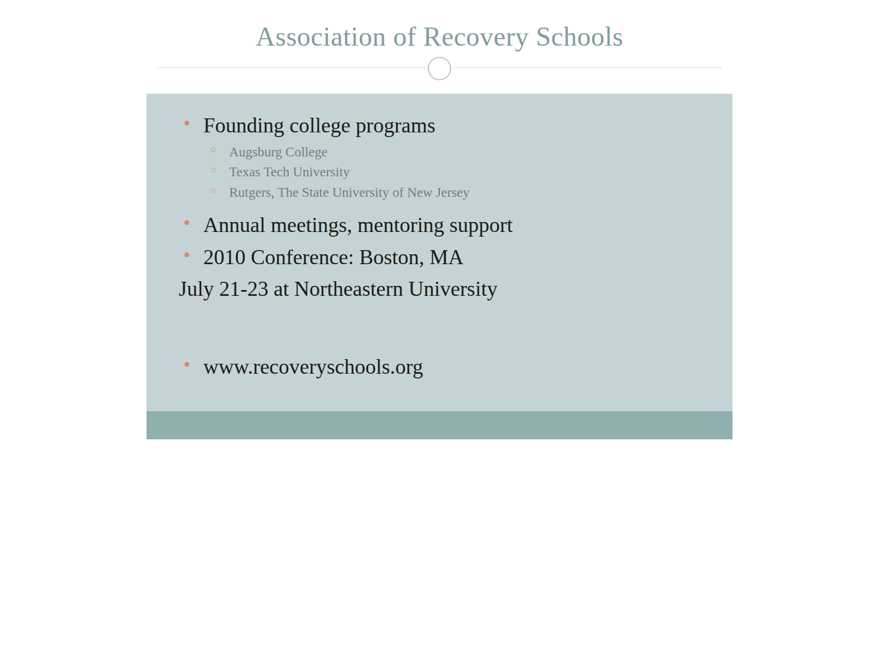Association of Recovery Schools
Founding college programs
Augsburg College
Texas Tech University
Rutgers, The State University of New Jersey
Annual meetings, mentoring support
2010 Conference: Boston, MA
July 21-23 at Northeastern University
www.recoveryschools.org